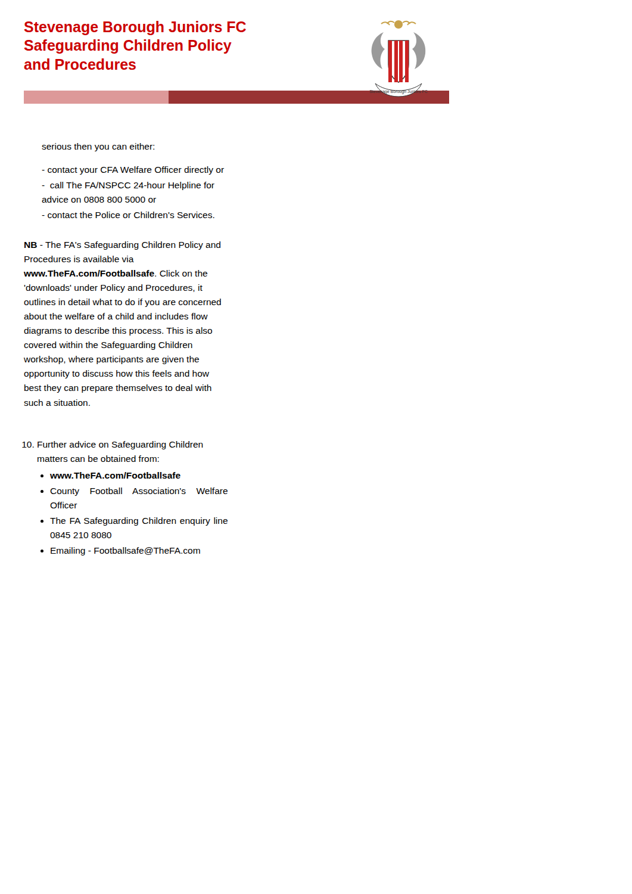Stevenage Borough Juniors FC
Safeguarding Children Policy
and Procedures
Stevenage Borough Juniors FC
serious then you can either:
- contact your CFA Welfare Officer directly or
- call The FA/NSPCC 24-hour Helpline for advice on 0808 800 5000 or
- contact the Police or Children's Services.
NB - The FA's Safeguarding Children Policy and Procedures is available via www.TheFA.com/Footballsafe. Click on the 'downloads' under Policy and Procedures, it outlines in detail what to do if you are concerned about the welfare of a child and includes flow diagrams to describe this process. This is also covered within the Safeguarding Children workshop, where participants are given the opportunity to discuss how this feels and how best they can prepare themselves to deal with such a situation.
Further advice on Safeguarding Children matters can be obtained from:
www.TheFA.com/Footballsafe
County Football Association's Welfare Officer
The FA Safeguarding Children enquiry line 0845 210 8080
Emailing - Footballsafe@TheFA.com